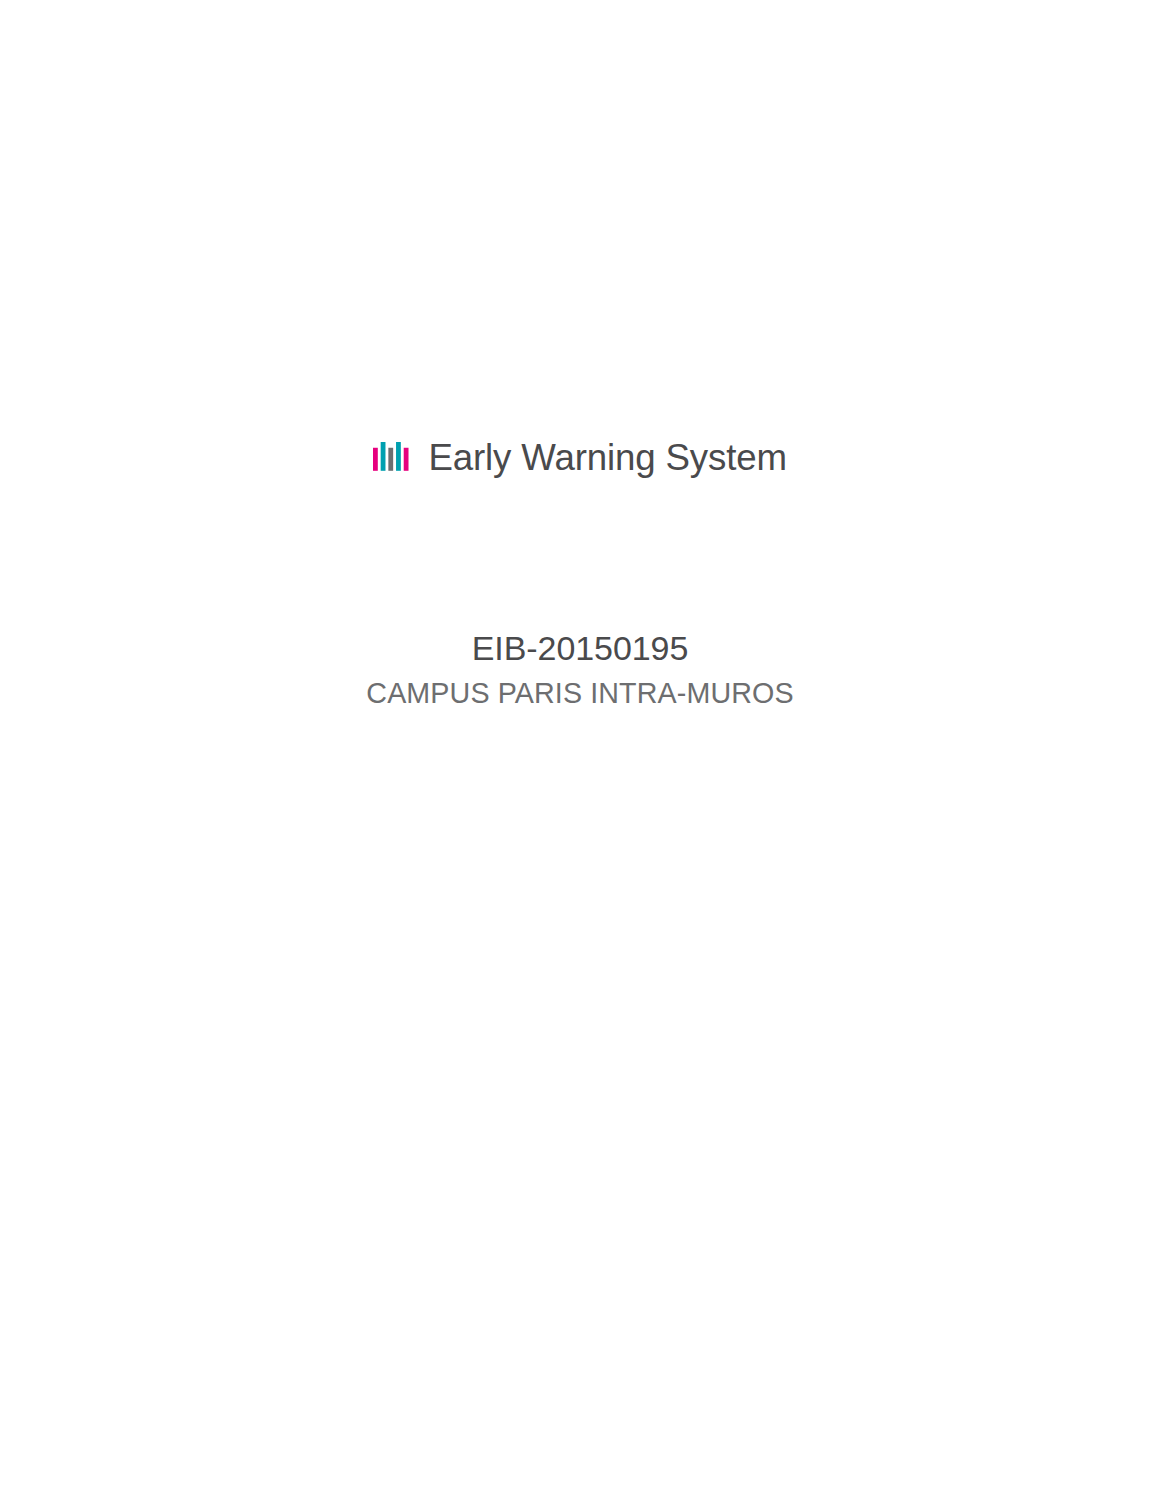Early Warning System
EIB-20150195
CAMPUS PARIS INTRA-MUROS